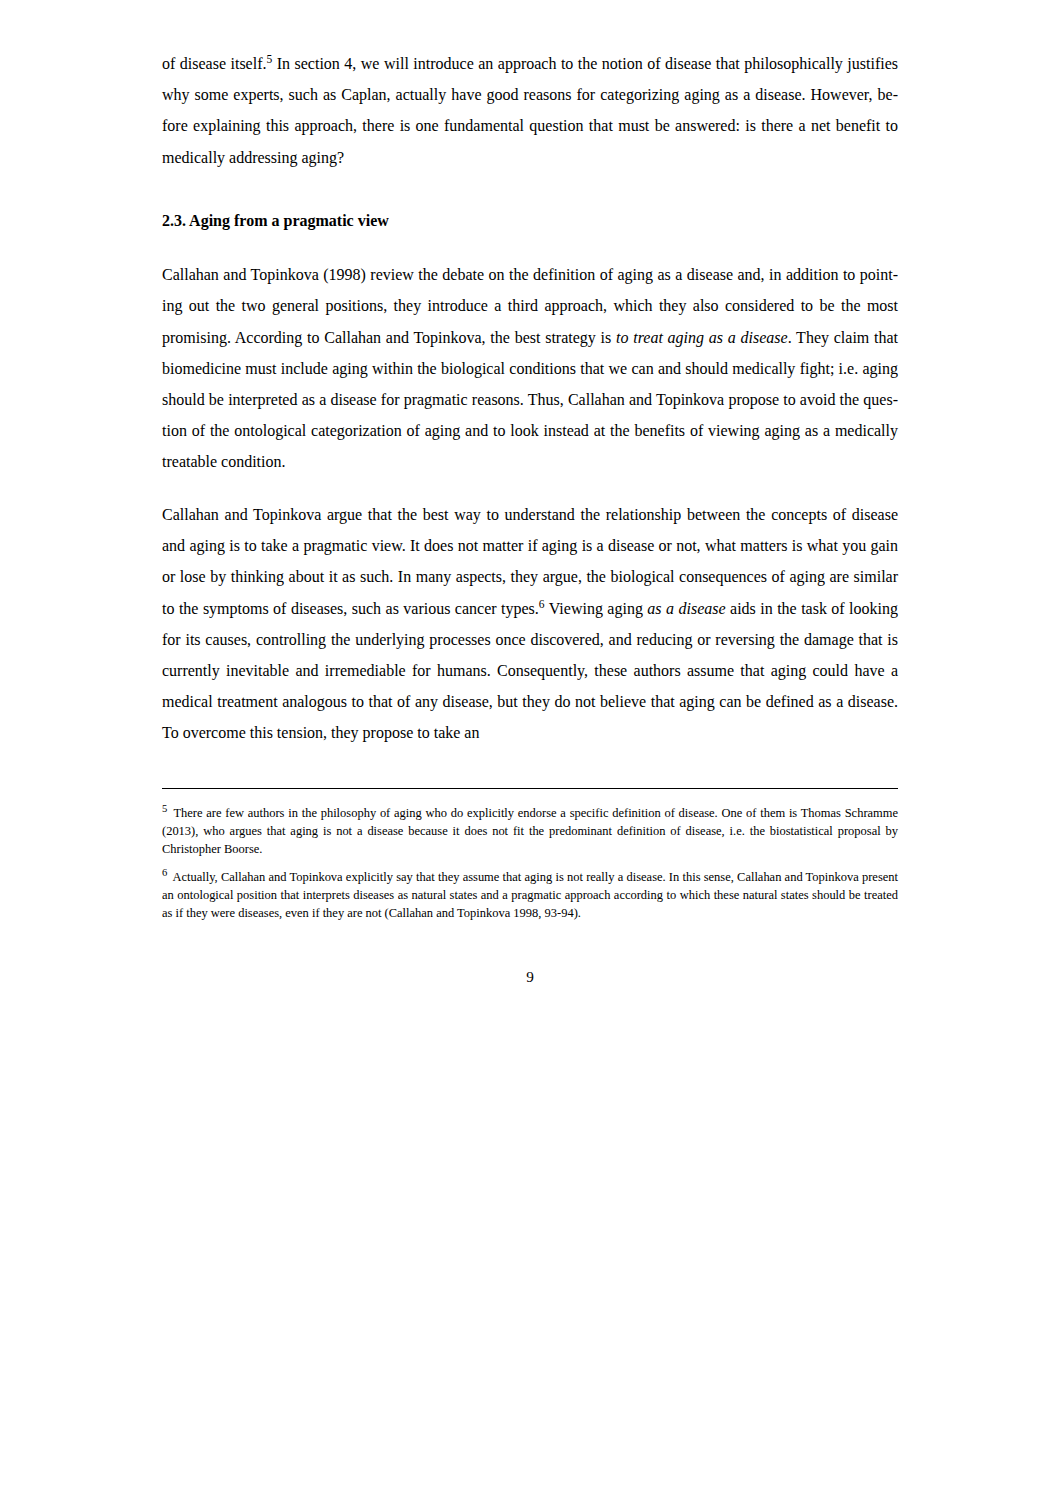of disease itself.5 In section 4, we will introduce an approach to the notion of disease that philosophically justifies why some experts, such as Caplan, actually have good reasons for categorizing aging as a disease. However, before explaining this approach, there is one fundamental question that must be answered: is there a net benefit to medically addressing aging?
2.3. Aging from a pragmatic view
Callahan and Topinkova (1998) review the debate on the definition of aging as a disease and, in addition to pointing out the two general positions, they introduce a third approach, which they also considered to be the most promising. According to Callahan and Topinkova, the best strategy is to treat aging as a disease. They claim that biomedicine must include aging within the biological conditions that we can and should medically fight; i.e. aging should be interpreted as a disease for pragmatic reasons. Thus, Callahan and Topinkova propose to avoid the question of the ontological categorization of aging and to look instead at the benefits of viewing aging as a medically treatable condition.
Callahan and Topinkova argue that the best way to understand the relationship between the concepts of disease and aging is to take a pragmatic view. It does not matter if aging is a disease or not, what matters is what you gain or lose by thinking about it as such. In many aspects, they argue, the biological consequences of aging are similar to the symptoms of diseases, such as various cancer types.6 Viewing aging as a disease aids in the task of looking for its causes, controlling the underlying processes once discovered, and reducing or reversing the damage that is currently inevitable and irremediable for humans. Consequently, these authors assume that aging could have a medical treatment analogous to that of any disease, but they do not believe that aging can be defined as a disease. To overcome this tension, they propose to take an
5 There are few authors in the philosophy of aging who do explicitly endorse a specific definition of disease. One of them is Thomas Schramme (2013), who argues that aging is not a disease because it does not fit the predominant definition of disease, i.e. the biostatistical proposal by Christopher Boorse.
6 Actually, Callahan and Topinkova explicitly say that they assume that aging is not really a disease. In this sense, Callahan and Topinkova present an ontological position that interprets diseases as natural states and a pragmatic approach according to which these natural states should be treated as if they were diseases, even if they are not (Callahan and Topinkova 1998, 93-94).
9